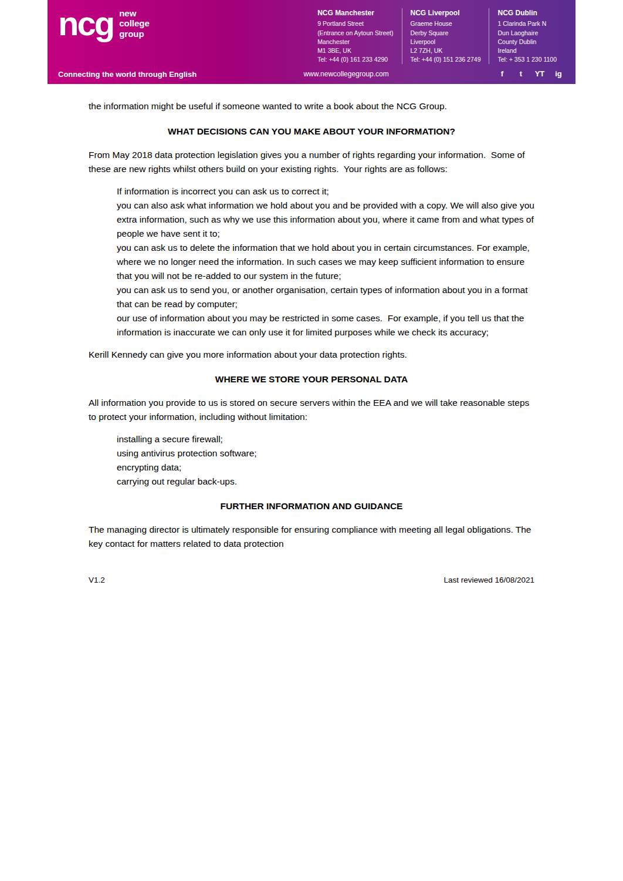ncg
new
college
group
NCG Manchester
9 Portland Street
(Entrance on Aytoun Street)
Manchester
M1 3BE, UK
Tel: +44 (0) 161 233 4290
NCG Liverpool
Graeme House
Derby Square
Liverpool
L2 7ZH, UK
Tel: +44 (0) 151 236 2749
NCG Dublin
1 Clarinda Park N
Dun Laoghaire
County Dublin
Ireland
Tel: + 353 1 230 1100
Connecting the world through English
www.newcollegegroup.com
f t YT ig
the information might be useful if someone wanted to write a book about the NCG Group.
What decisions can you make about your information?
From May 2018 data protection legislation gives you a number of rights regarding your information. Some of these are new rights whilst others build on your existing rights. Your rights are as follows:
If information is incorrect you can ask us to correct it;
you can also ask what information we hold about you and be provided with a copy. We will also give you extra information, such as why we use this information about you, where it came from and what types of people we have sent it to;
you can ask us to delete the information that we hold about you in certain circumstances. For example, where we no longer need the information. In such cases we may keep sufficient information to ensure that you will not be re-added to our system in the future;
you can ask us to send you, or another organisation, certain types of information about you in a format that can be read by computer;
our use of information about you may be restricted in some cases. For example, if you tell us that the information is inaccurate we can only use it for limited purposes while we check its accuracy;
Kerill Kennedy can give you more information about your data protection rights.
Where we store your personal data
All information you provide to us is stored on secure servers within the EEA and we will take reasonable steps to protect your information, including without limitation:
installing a secure firewall;
using antivirus protection software;
encrypting data;
carrying out regular back-ups.
Further information and guidance
The managing director is ultimately responsible for ensuring compliance with meeting all legal obligations. The key contact for matters related to data protection
V1.2
Last reviewed 16/08/2021